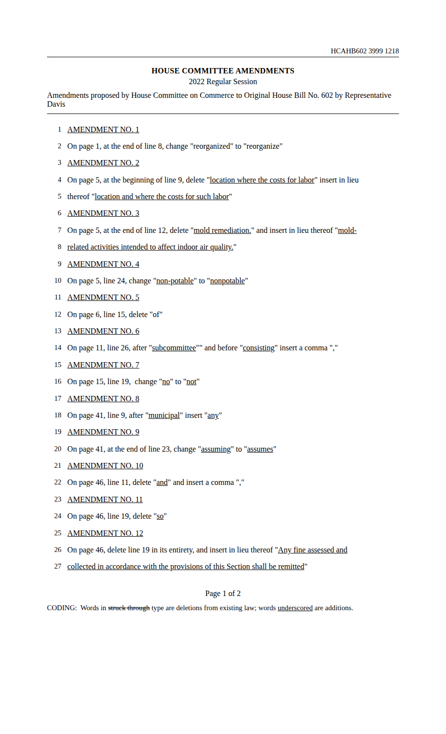HCAHB602 3999 1218
HOUSE COMMITTEE AMENDMENTS
2022 Regular Session
Amendments proposed by House Committee on Commerce to Original House Bill No. 602 by Representative Davis
AMENDMENT NO. 1
On page 1, at the end of line 8, change "reorganized" to "reorganize"
AMENDMENT NO. 2
On page 5, at the beginning of line 9, delete "location where the costs for labor" insert in lieu
thereof "location and where the costs for such labor"
AMENDMENT NO. 3
On page 5, at the end of line 12, delete "mold remediation." and insert in lieu thereof "mold-
related activities intended to affect indoor air quality."
AMENDMENT NO. 4
On page 5, line 24, change "non-potable" to "nonpotable"
AMENDMENT NO. 5
On page 6, line 15, delete "of"
AMENDMENT NO. 6
On page 11, line 26, after "subcommittee"" and before "consisting" insert a comma ","
AMENDMENT NO. 7
On page 15, line 19, change "no" to "not"
AMENDMENT NO. 8
On page 41, line 9, after "municipal" insert "any"
AMENDMENT NO. 9
On page 41, at the end of line 23, change "assuming" to "assumes"
AMENDMENT NO. 10
On page 46, line 11, delete "and" and insert a comma ","
AMENDMENT NO. 11
On page 46, line 19, delete "so"
AMENDMENT NO. 12
On page 46, delete line 19 in its entirety, and insert in lieu thereof "Any fine assessed and
collected in accordance with the provisions of this Section shall be remitted"
Page 1 of 2
CODING: Words in struck through type are deletions from existing law; words underscored are additions.